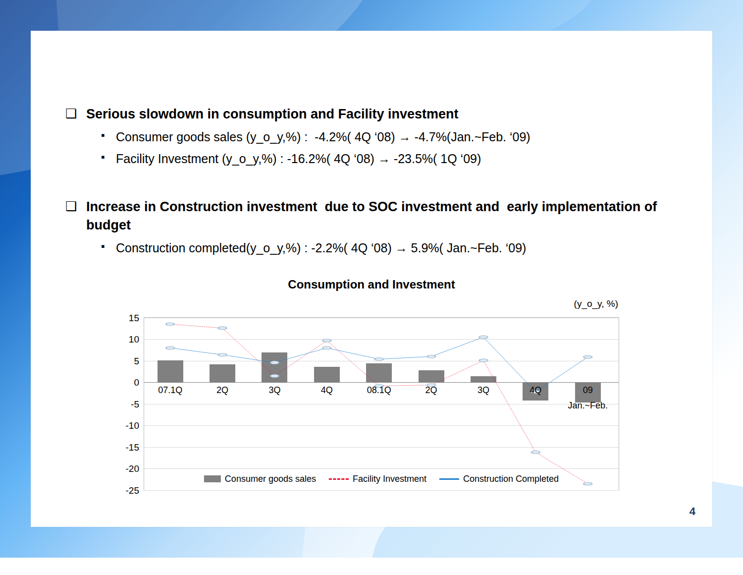Serious slowdown in consumption and Facility investment
Consumer goods sales (y_o_y,%) : -4.2%( 4Q ‘08) → -4.7%(Jan.~Feb. ‘09)
Facility Investment (y_o_y,%) : -16.2%( 4Q ‘08) → -23.5%( 1Q ‘09)
Increase in Construction investment due to SOC investment and early implementation of budget
Construction completed(y_o_y,%) : -2.2%( 4Q ‘08) → 5.9%( Jan.~Feb. ‘09)
Consumption and Investment
(y_o_y, %)
15
10
5
0
-5
-10
-15
-20
-25
07.1Q
2Q
3Q
4Q
08.1Q
2Q
3Q
4Q
09
Jan.~Feb.
Consumer goods sales Facility Investment Construction Completed
4